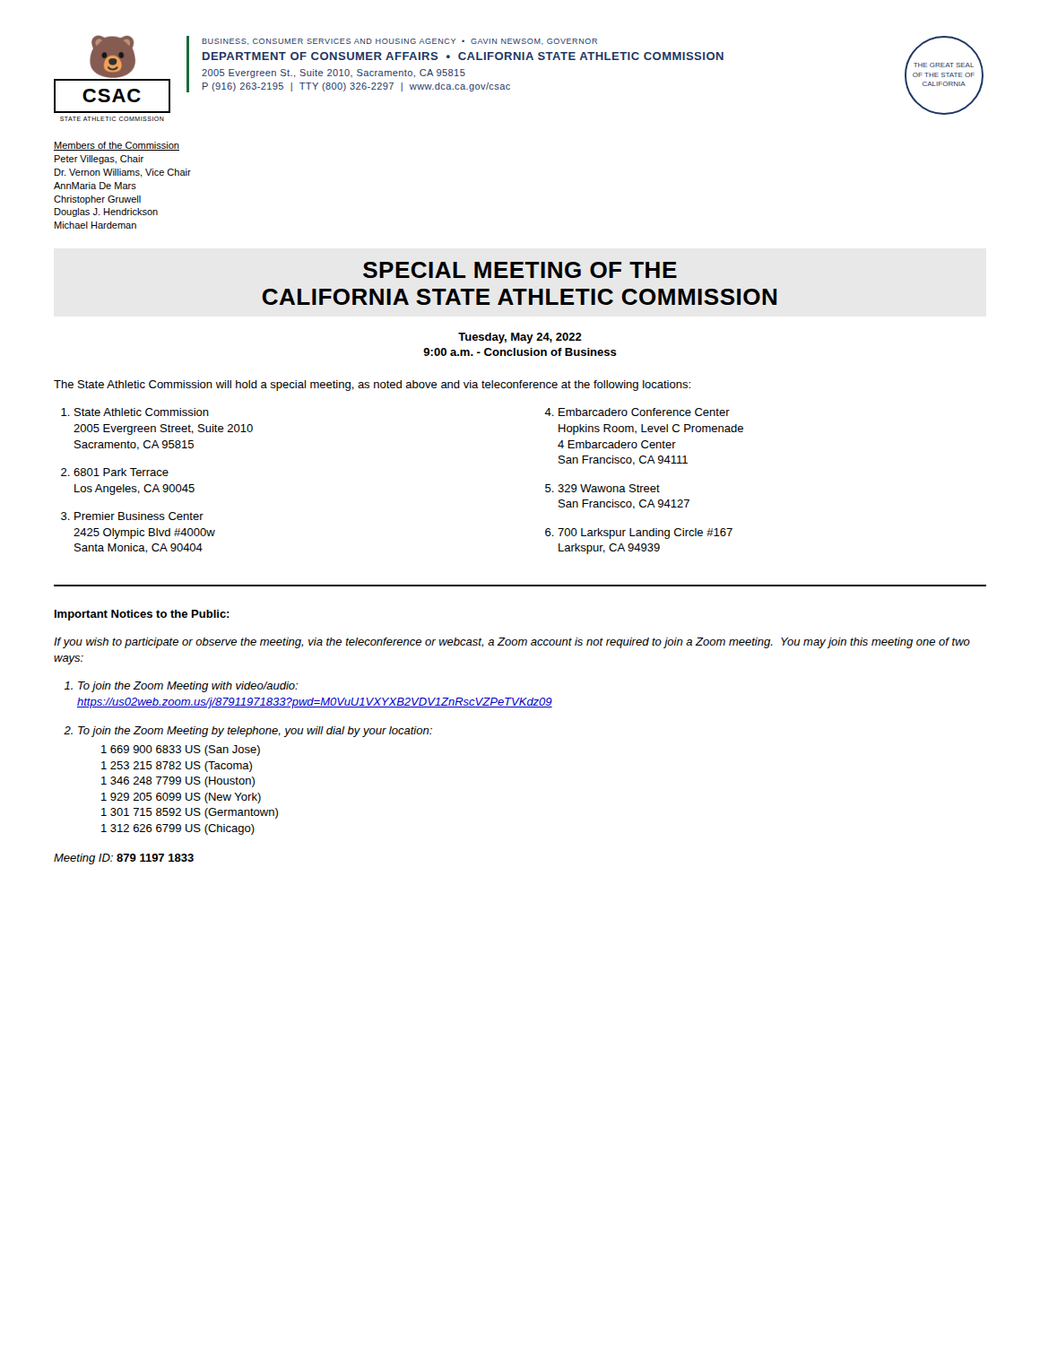🐻
CSAC
STATE ATHLETIC COMMISSION
BUSINESS, CONSUMER SERVICES AND HOUSING AGENCY • GAVIN NEWSOM, GOVERNOR
DEPARTMENT OF CONSUMER AFFAIRS • CALIFORNIA STATE ATHLETIC COMMISSION
2005 Evergreen St., Suite 2010, Sacramento, CA 95815
P (916) 263-2195 | TTY (800) 326-2297 | www.dca.ca.gov/csac
THE GREAT SEAL OF THE STATE OF CALIFORNIA
Members of the Commission Peter Villegas, Chair
Dr. Vernon Williams, Vice Chair
AnnMaria De Mars
Christopher Gruwell
Douglas J. Hendrickson
Michael Hardeman
SPECIAL MEETING OF THE
CALIFORNIA STATE ATHLETIC COMMISSION
Tuesday, May 24, 2022
9:00 a.m. - Conclusion of Business
The State Athletic Commission will hold a special meeting, as noted above and via teleconference at the following locations:
State Athletic Commission
2005 Evergreen Street, Suite 2010
Sacramento, CA 95815
6801 Park Terrace
Los Angeles, CA 90045
Premier Business Center
2425 Olympic Blvd #4000w
Santa Monica, CA 90404
Embarcadero Conference Center
Hopkins Room, Level C Promenade
4 Embarcadero Center
San Francisco, CA 94111
329 Wawona Street
San Francisco, CA 94127
700 Larkspur Landing Circle #167
Larkspur, CA 94939
Important Notices to the Public:
If you wish to participate or observe the meeting, via the teleconference or webcast, a Zoom account is not required to join a Zoom meeting. You may join this meeting one of two ways:
To join the Zoom Meeting with video/audio:
https://us02web.zoom.us/j/87911971833?pwd=M0VuU1VXYXB2VDV1ZnRscVZPeTVKdz09
To join the Zoom Meeting by telephone, you will dial by your location:
1 669 900 6833 US (San Jose)
1 253 215 8782 US (Tacoma)
1 346 248 7799 US (Houston)
1 929 205 6099 US (New York)
1 301 715 8592 US (Germantown)
1 312 626 6799 US (Chicago)
Meeting ID: 879 1197 1833